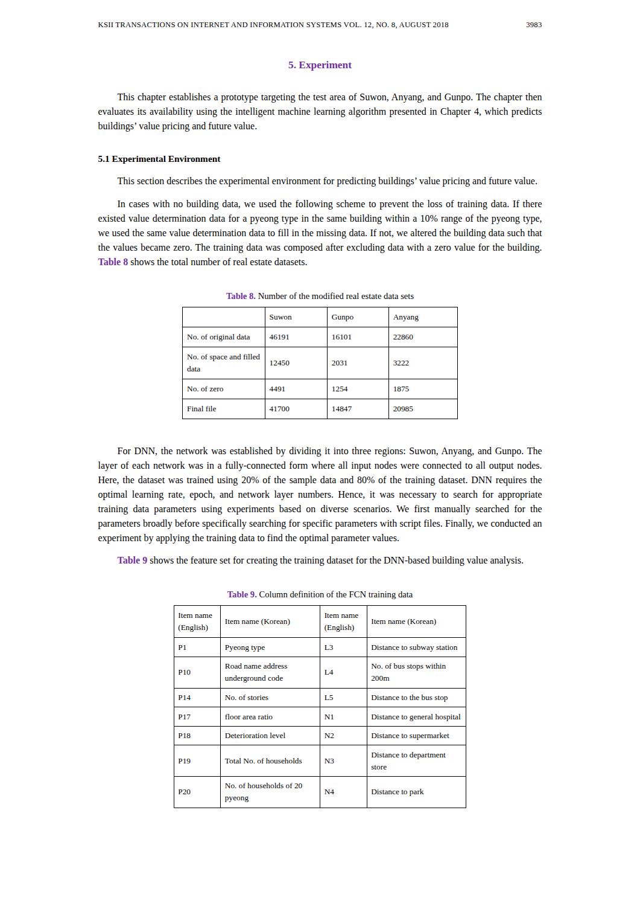KSII Transactions on Internet and Information Systems Vol. 12, No. 8, August 2018 3983
5. Experiment
This chapter establishes a prototype targeting the test area of Suwon, Anyang, and Gunpo. The chapter then evaluates its availability using the intelligent machine learning algorithm presented in Chapter 4, which predicts buildings’ value pricing and future value.
5.1 Experimental Environment
This section describes the experimental environment for predicting buildings’ value pricing and future value.
In cases with no building data, we used the following scheme to prevent the loss of training data. If there existed value determination data for a pyeong type in the same building within a 10% range of the pyeong type, we used the same value determination data to fill in the missing data. If not, we altered the building data such that the values became zero. The training data was composed after excluding data with a zero value for the building. Table 8 shows the total number of real estate datasets.
Table 8. Number of the modified real estate data sets
| | Suwon | Gunpo | Anyang |
| No. of original data | 46191 | 16101 | 22860 |
| No. of space and filled data | 12450 | 2031 | 3222 |
| No. of zero | 4491 | 1254 | 1875 |
| Final file | 41700 | 14847 | 20985 |
For DNN, the network was established by dividing it into three regions: Suwon, Anyang, and Gunpo. The layer of each network was in a fully-connected form where all input nodes were connected to all output nodes. Here, the dataset was trained using 20% of the sample data and 80% of the training dataset. DNN requires the optimal learning rate, epoch, and network layer numbers. Hence, it was necessary to search for appropriate training data parameters using experiments based on diverse scenarios. We first manually searched for the parameters broadly before specifically searching for specific parameters with script files. Finally, we conducted an experiment by applying the training data to find the optimal parameter values.
Table 9 shows the feature set for creating the training dataset for the DNN-based building value analysis.
Table 9. Column definition of the FCN training data
| Item name (English) | Item name (Korean) | Item name (English) | Item name (Korean) |
| --- | --- | --- | --- |
| P1 | Pyeong type | L3 | Distance to subway station |
| P10 | Road name address underground code | L4 | No. of bus stops within 200m |
| P14 | No. of stories | L5 | Distance to the bus stop |
| P17 | floor area ratio | N1 | Distance to general hospital |
| P18 | Deterioration level | N2 | Distance to supermarket |
| P19 | Total No. of households | N3 | Distance to department store |
| P20 | No. of households of 20 pyeong | N4 | Distance to park |